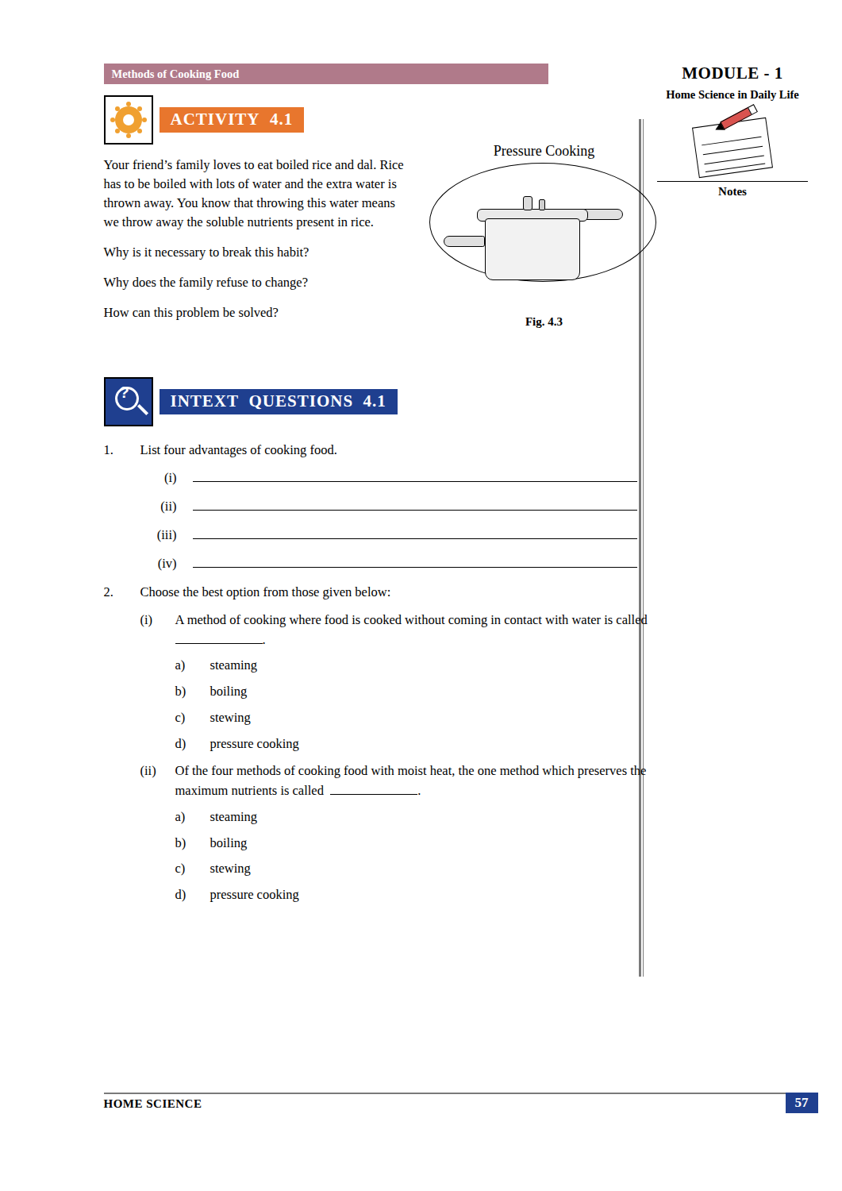Methods of Cooking Food
MODULE - 1
Home Science in Daily Life
Notes
ACTIVITY 4.1
Pressure Cooking
Fig. 4.3
Your friend’s family loves to eat boiled rice and dal. Rice has to be boiled with lots of water and the extra water is thrown away. You know that throwing this water means we throw away the soluble nutrients present in rice.
Why is it necessary to break this habit?
Why does the family refuse to change?
How can this problem be solved?
?
INTEXT QUESTIONS 4.1
1. List four advantages of cooking food.
(i)
(ii)
(iii)
(iv)
2. Choose the best option from those given below:
(i) A method of cooking where food is cooked without coming in contact with water is called .
a) steaming
b) boiling
c) stewing
d) pressure cooking
(ii) Of the four methods of cooking food with moist heat, the one method which preserves the maximum nutrients is called .
a) steaming
b) boiling
c) stewing
d) pressure cooking
HOME SCIENCE
57